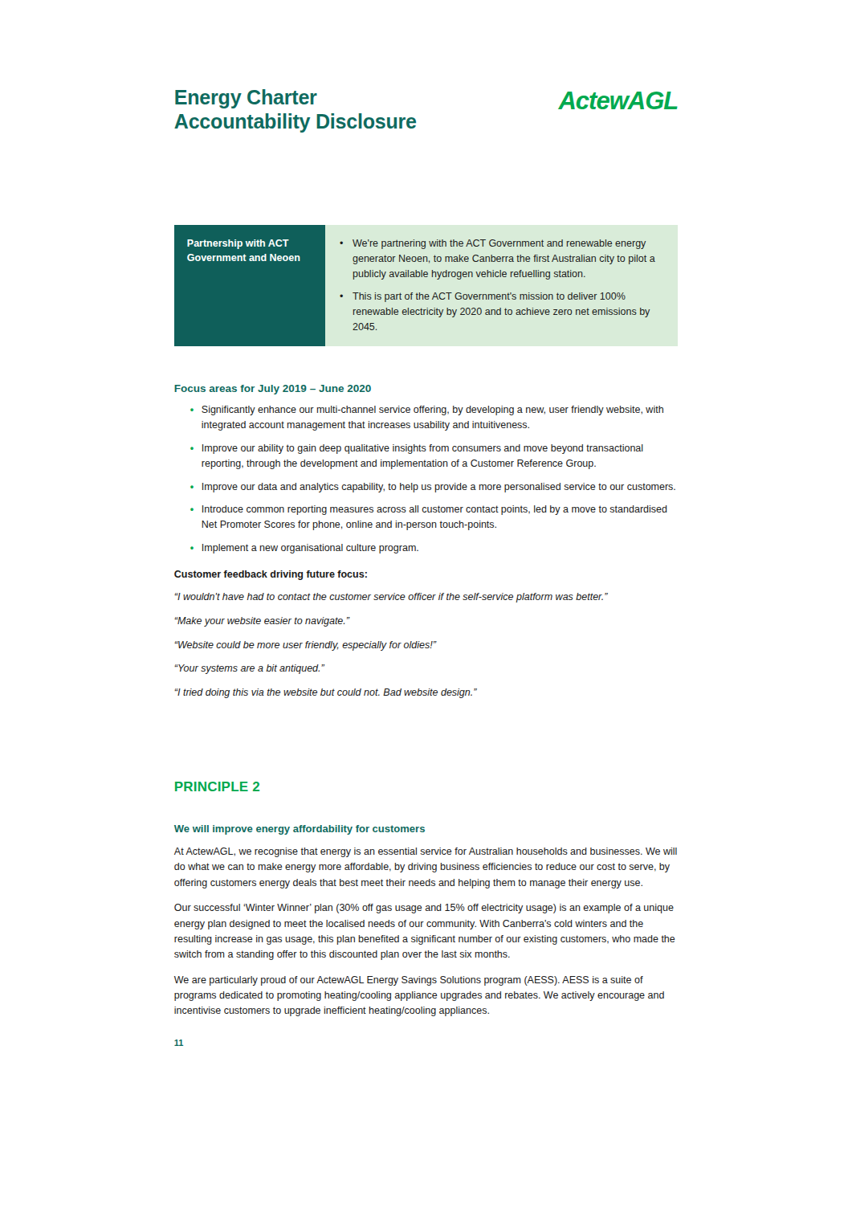Energy Charter
Accountability Disclosure
ActewAGL
| Partnership with ACT Government and Neoen | We're partnering with the ACT Government and renewable energy generator Neoen, to make Canberra the first Australian city to pilot a publicly available hydrogen vehicle refuelling station. This is part of the ACT Government's mission to deliver 100% renewable electricity by 2020 and to achieve zero net emissions by 2045. |
Focus areas for July 2019 – June 2020
Significantly enhance our multi-channel service offering, by developing a new, user friendly website, with integrated account management that increases usability and intuitiveness.
Improve our ability to gain deep qualitative insights from consumers and move beyond transactional reporting, through the development and implementation of a Customer Reference Group.
Improve our data and analytics capability, to help us provide a more personalised service to our customers.
Introduce common reporting measures across all customer contact points, led by a move to standardised Net Promoter Scores for phone, online and in-person touch-points.
Implement a new organisational culture program.
Customer feedback driving future focus:
“I wouldn't have had to contact the customer service officer if the self-service platform was better.”
“Make your website easier to navigate.”
“Website could be more user friendly, especially for oldies!”
“Your systems are a bit antiqued.”
“I tried doing this via the website but could not. Bad website design.”
PRINCIPLE 2
We will improve energy affordability for customers
At ActewAGL, we recognise that energy is an essential service for Australian households and businesses. We will do what we can to make energy more affordable, by driving business efficiencies to reduce our cost to serve, by offering customers energy deals that best meet their needs and helping them to manage their energy use.
Our successful ‘Winter Winner’ plan (30% off gas usage and 15% off electricity usage) is an example of a unique energy plan designed to meet the localised needs of our community. With Canberra's cold winters and the resulting increase in gas usage, this plan benefited a significant number of our existing customers, who made the switch from a standing offer to this discounted plan over the last six months.
We are particularly proud of our ActewAGL Energy Savings Solutions program (AESS). AESS is a suite of programs dedicated to promoting heating/cooling appliance upgrades and rebates. We actively encourage and incentivise customers to upgrade inefficient heating/cooling appliances.
11